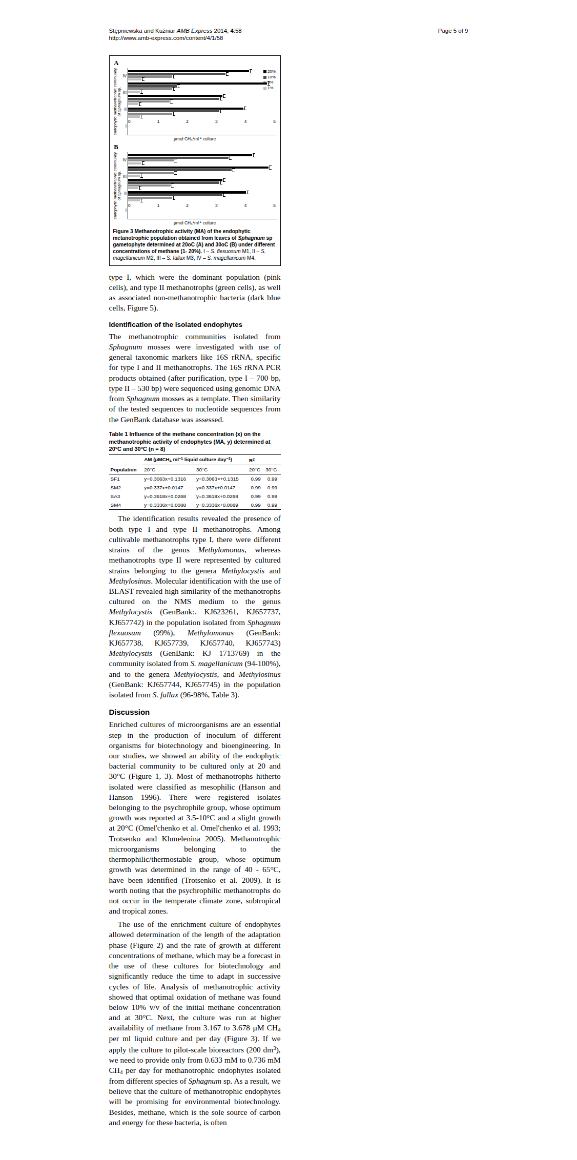Stępniewska and Kuźniar AMB Express 2014, 4:58
http://www.amb-express.com/content/4/1/58
Page 5 of 9
A
endophytic methanotrophic community
of Sphagnum sp.
IV III II I
20%
10%
5%
1%
012345
µmol CH4*ml-1 culture
B
endophytic methanotrophic community
of Sphagnum sp.
IV III II I
012345
µmol CH4*ml-1 culture
Figure 3 Methanotrophic activity (MA) of the endophytic metanotrophic population obtained from leaves of Sphagnum sp gametophyte determined at 20oC (A) and 30oC (B) under different concentrations of methane (1- 20%). I – S. flexuosum M1, II – S. magellanicum M2, III – S. fallax M3, IV – S. magellanicum M4.
type I, which were the dominant population (pink cells), and type II methanotrophs (green cells), as well as associated non-methanotrophic bacteria (dark blue cells, Figure 5).
Identification of the isolated endophytes
The methanotrophic communities isolated from Sphagnum mosses were investigated with use of general taxonomic markers like 16S rRNA, specific for type I and II methanotrophs. The 16S rRNA PCR products obtained (after purification, type I – 700 bp, type II – 530 bp) were sequenced using genomic DNA from Sphagnum mosses as a template. Then similarity of the tested sequences to nucleotide sequences from the GenBank database was assessed.
Table 1 Influence of the methane concentration (x) on the methanotrophic activity of endophytes (MA, y) determined at 20°C and 30°C (n = 8)
| Population | AM (µMCH 4 ml −1 liquid culture day −1 ) | R 2 |
| --- | --- | --- |
| 20°C | 30°C | 20°C | 30°C |
| SF1 | y=0.3063x+0.1316 | y=0.3063×+0.1315 | 0.99 | 0.99 |
| SM2 | y=0.337x+0.0147 | y=0.337x+0.0147 | 0.99 | 0.99 |
| SA3 | y=0.3618x+0.0268 | y=0.3618x+0.0268 | 0.99 | 0.99 |
| SM4 | y=0.3336x+0.0088 | y=0.3336x+0.0089 | 0.99 | 0.99 |
The identification results revealed the presence of both type I and type II methanotrophs. Among cultivable methanotrophs type I, there were different strains of the genus Methylomonas, whereas methanotrophs type II were represented by cultured strains belonging to the genera Methylocystis and Methylosinus. Molecular identification with the use of BLAST revealed high similarity of the methanotrophs cultured on the NMS medium to the genus Methylocystis (GenBank:. KJ623261, KJ657737, KJ657742) in the population isolated from Sphagnum flexuosum (99%), Methylomonas (GenBank: KJ657738, KJ657739, KJ657740, KJ657743) Methylocystis (GenBank: KJ 1713769) in the community isolated from S. magellanicum (94-100%), and to the genera Methylocystis, and Methylosinus (GenBank: KJ657744, KJ657745) in the population isolated from S. fallax (96-98%, Table 3).
Discussion
Enriched cultures of microorganisms are an essential step in the production of inoculum of different organisms for biotechnology and bioengineering. In our studies, we showed an ability of the endophytic bacterial community to be cultured only at 20 and 30°C (Figure 1, 3). Most of methanotrophs hitherto isolated were classified as mesophilic (Hanson and Hanson 1996). There were registered isolates belonging to the psychrophile group, whose optimum growth was reported at 3.5-10°C and a slight growth at 20°C (Omel'chenko et al. Omel'chenko et al. 1993; Trotsenko and Khmelenina 2005). Methanotrophic microorganisms belonging to the thermophilic/thermostable group, whose optimum growth was determined in the range of 40 - 65°C, have been identified (Trotsenko et al. 2009). It is worth noting that the psychrophilic methanotrophs do not occur in the temperate climate zone, subtropical and tropical zones.
The use of the enrichment culture of endophytes allowed determination of the length of the adaptation phase (Figure 2) and the rate of growth at different concentrations of methane, which may be a forecast in the use of these cultures for biotechnology and significantly reduce the time to adapt in successive cycles of life. Analysis of methanotrophic activity showed that optimal oxidation of methane was found below 10% v/v of the initial methane concentration and at 30°C. Next, the culture was run at higher availability of methane from 3.167 to 3.678 µM CH4 per ml liquid culture and per day (Figure 3). If we apply the culture to pilot-scale bioreactors (200 dm3), we need to provide only from 0.633 mM to 0.736 mM CH4 per day for methanotrophic endophytes isolated from different species of Sphagnum sp. As a result, we believe that the culture of methanotrophic endophytes will be promising for environmental biotechnology. Besides, methane, which is the sole source of carbon and energy for these bacteria, is often